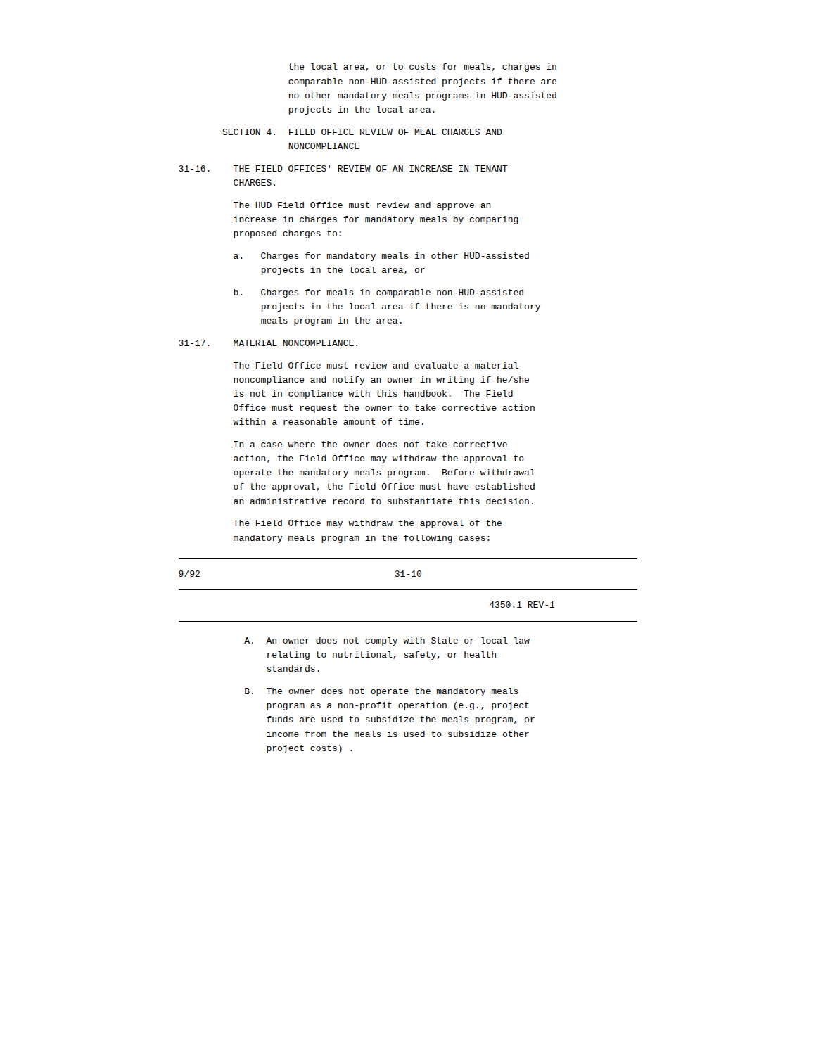the local area, or to costs for meals, charges in
                    comparable non-HUD-assisted projects if there are
                    no other mandatory meals programs in HUD-assisted
                    projects in the local area.
        SECTION 4.  FIELD OFFICE REVIEW OF MEAL CHARGES AND
                    NONCOMPLIANCE
31-16.    THE FIELD OFFICES' REVIEW OF AN INCREASE IN TENANT
          CHARGES.
          The HUD Field Office must review and approve an
          increase in charges for mandatory meals by comparing
          proposed charges to:
          a.   Charges for mandatory meals in other HUD-assisted
               projects in the local area, or
          b.   Charges for meals in comparable non-HUD-assisted
               projects in the local area if there is no mandatory
               meals program in the area.
31-17.    MATERIAL NONCOMPLIANCE.
          The Field Office must review and evaluate a material
          noncompliance and notify an owner in writing if he/she
          is not in compliance with this handbook.  The Field
          Office must request the owner to take corrective action
          within a reasonable amount of time.
          In a case where the owner does not take corrective
          action, the Field Office may withdraw the approval to
          operate the mandatory meals program.  Before withdrawal
          of the approval, the Field Office must have established
          an administrative record to substantiate this decision.
          The Field Office may withdraw the approval of the
          mandatory meals program in the following cases:
9/9231-10
4350.1 REV-1
            A.  An owner does not comply with State or local law
                relating to nutritional, safety, or health
                standards.
            B.  The owner does not operate the mandatory meals
                program as a non-profit operation (e.g., project
                funds are used to subsidize the meals program, or
                income from the meals is used to subsidize other
                project costs) .